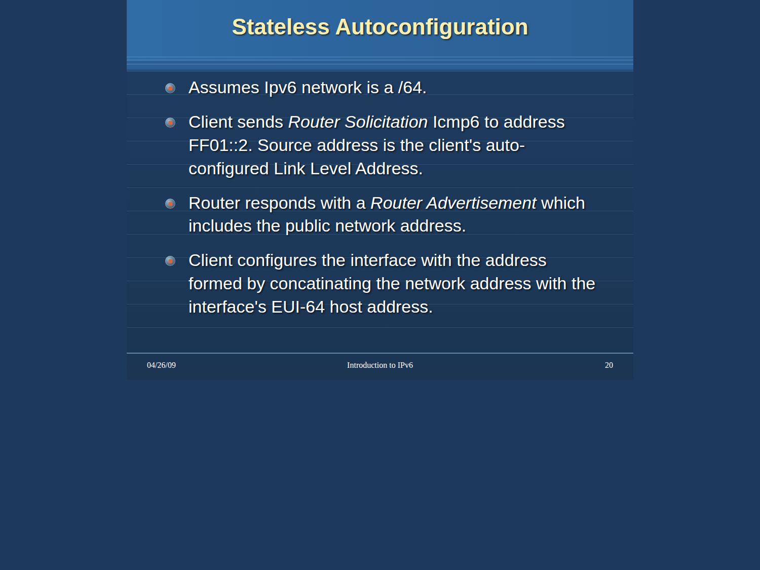Stateless Autoconfiguration
Assumes Ipv6 network is a /64.
Client sends Router Solicitation Icmp6 to address FF01::2. Source address is the client's auto-configured Link Level Address.
Router responds with a Router Advertisement which includes the public network address.
Client configures the interface with the address formed by concatinating the network address with the interface's EUI-64 host address.
04/26/09
Introduction to IPv6
20